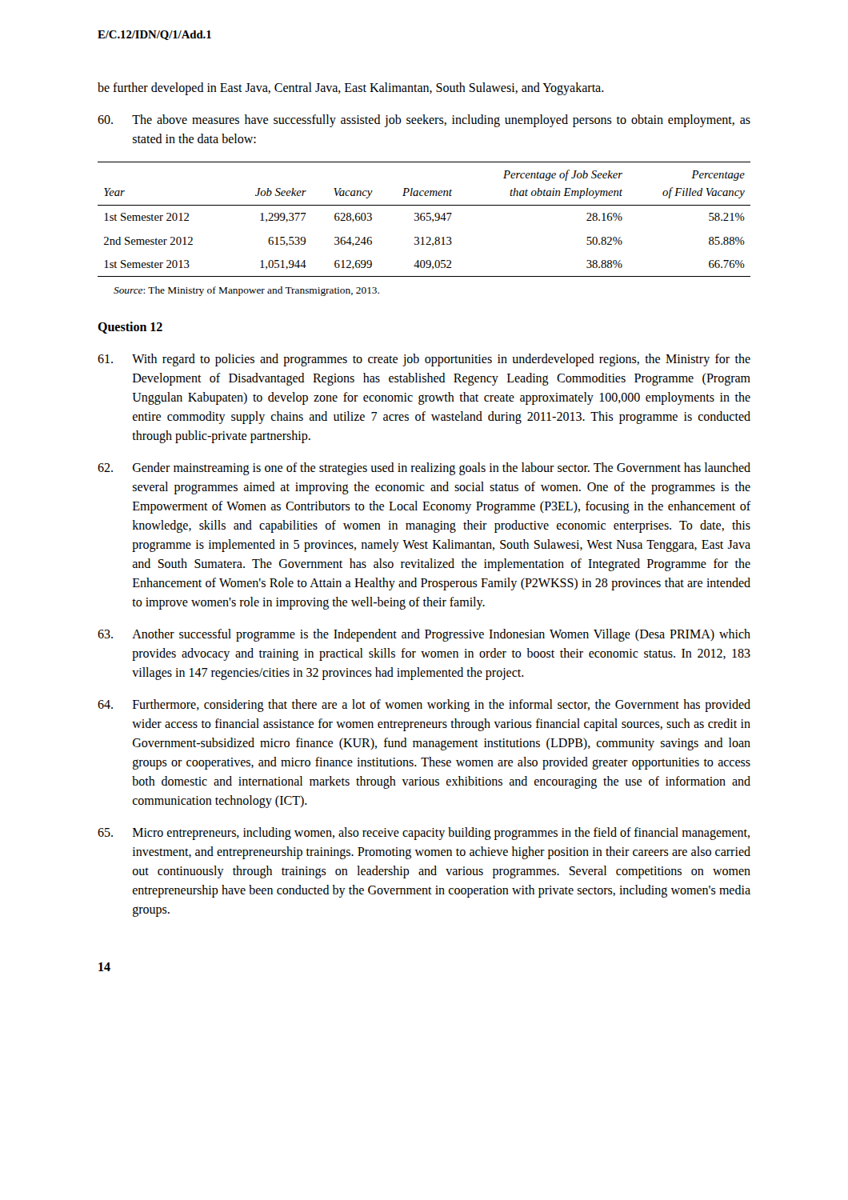E/C.12/IDN/Q/1/Add.1
be further developed in East Java, Central Java, East Kalimantan, South Sulawesi, and Yogyakarta.
60.
The above measures have successfully assisted job seekers, including unemployed persons to obtain employment, as stated in the data below:
| Year | Job Seeker | Vacancy | Placement | Percentage of Job Seeker that obtain Employment | Percentage of Filled Vacancy |
| --- | --- | --- | --- | --- | --- |
| 1st Semester 2012 | 1,299,377 | 628,603 | 365,947 | 28.16% | 58.21% |
| 2nd Semester 2012 | 615,539 | 364,246 | 312,813 | 50.82% | 85.88% |
| 1st Semester 2013 | 1,051,944 | 612,699 | 409,052 | 38.88% | 66.76% |
Source: The Ministry of Manpower and Transmigration, 2013.
Question 12
61.
With regard to policies and programmes to create job opportunities in underdeveloped regions, the Ministry for the Development of Disadvantaged Regions has established Regency Leading Commodities Programme (Program Unggulan Kabupaten) to develop zone for economic growth that create approximately 100,000 employments in the entire commodity supply chains and utilize 7 acres of wasteland during 2011-2013. This programme is conducted through public-private partnership.
62.
Gender mainstreaming is one of the strategies used in realizing goals in the labour sector. The Government has launched several programmes aimed at improving the economic and social status of women. One of the programmes is the Empowerment of Women as Contributors to the Local Economy Programme (P3EL), focusing in the enhancement of knowledge, skills and capabilities of women in managing their productive economic enterprises. To date, this programme is implemented in 5 provinces, namely West Kalimantan, South Sulawesi, West Nusa Tenggara, East Java and South Sumatera. The Government has also revitalized the implementation of Integrated Programme for the Enhancement of Women's Role to Attain a Healthy and Prosperous Family (P2WKSS) in 28 provinces that are intended to improve women's role in improving the well-being of their family.
63.
Another successful programme is the Independent and Progressive Indonesian Women Village (Desa PRIMA) which provides advocacy and training in practical skills for women in order to boost their economic status. In 2012, 183 villages in 147 regencies/cities in 32 provinces had implemented the project.
64.
Furthermore, considering that there are a lot of women working in the informal sector, the Government has provided wider access to financial assistance for women entrepreneurs through various financial capital sources, such as credit in Government-subsidized micro finance (KUR), fund management institutions (LDPB), community savings and loan groups or cooperatives, and micro finance institutions. These women are also provided greater opportunities to access both domestic and international markets through various exhibitions and encouraging the use of information and communication technology (ICT).
65.
Micro entrepreneurs, including women, also receive capacity building programmes in the field of financial management, investment, and entrepreneurship trainings. Promoting women to achieve higher position in their careers are also carried out continuously through trainings on leadership and various programmes. Several competitions on women entrepreneurship have been conducted by the Government in cooperation with private sectors, including women's media groups.
14